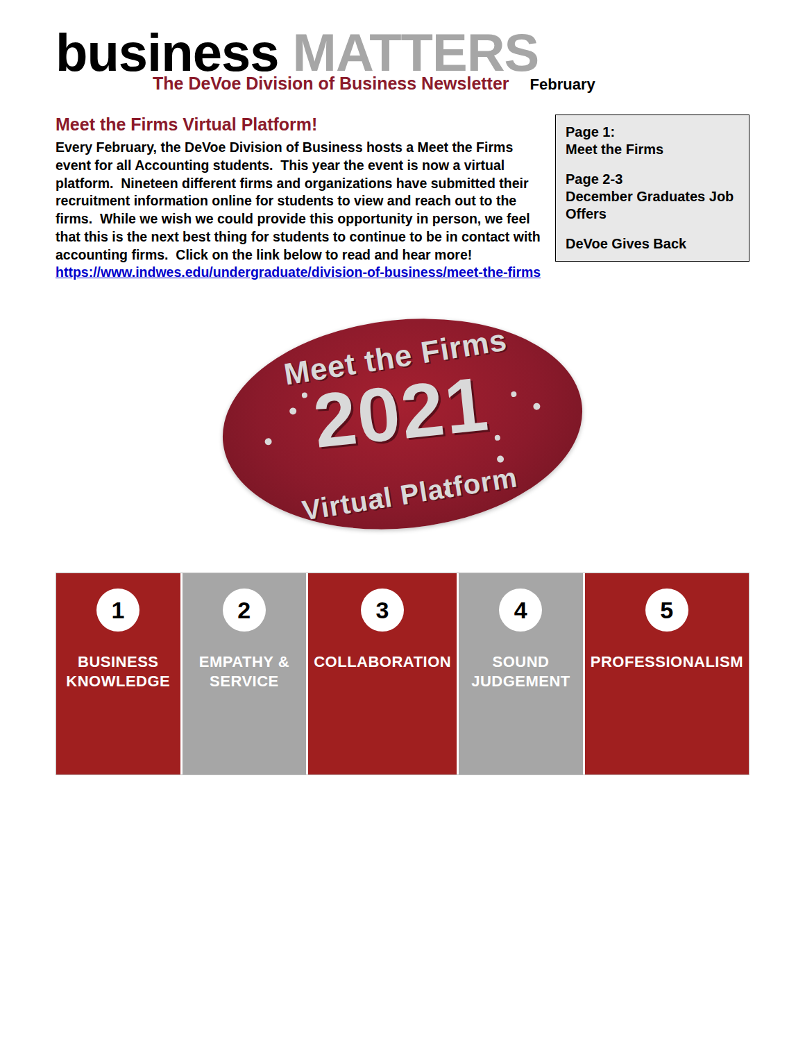business MATTERS
The DeVoe Division of Business Newsletter February
Meet the Firms Virtual Platform!
Every February, the DeVoe Division of Business hosts a Meet the Firms event for all Accounting students. This year the event is now a virtual platform. Nineteen different firms and organizations have submitted their recruitment information online for students to view and reach out to the firms. While we wish we could provide this opportunity in person, we feel that this is the next best thing for students to continue to be in contact with accounting firms. Click on the link below to read and hear more!
https://www.indwes.edu/undergraduate/division-of-business/meet-the-firms
Page 1:
Meet the Firms
Page 2-3
December Graduates Job Offers
DeVoe Gives Back
Meet the Firms
2021
Virtual Platform
1
Business
Knowledge
2
Empathy &
Service
3
Collaboration
4
Sound
Judgement
5
Professionalism